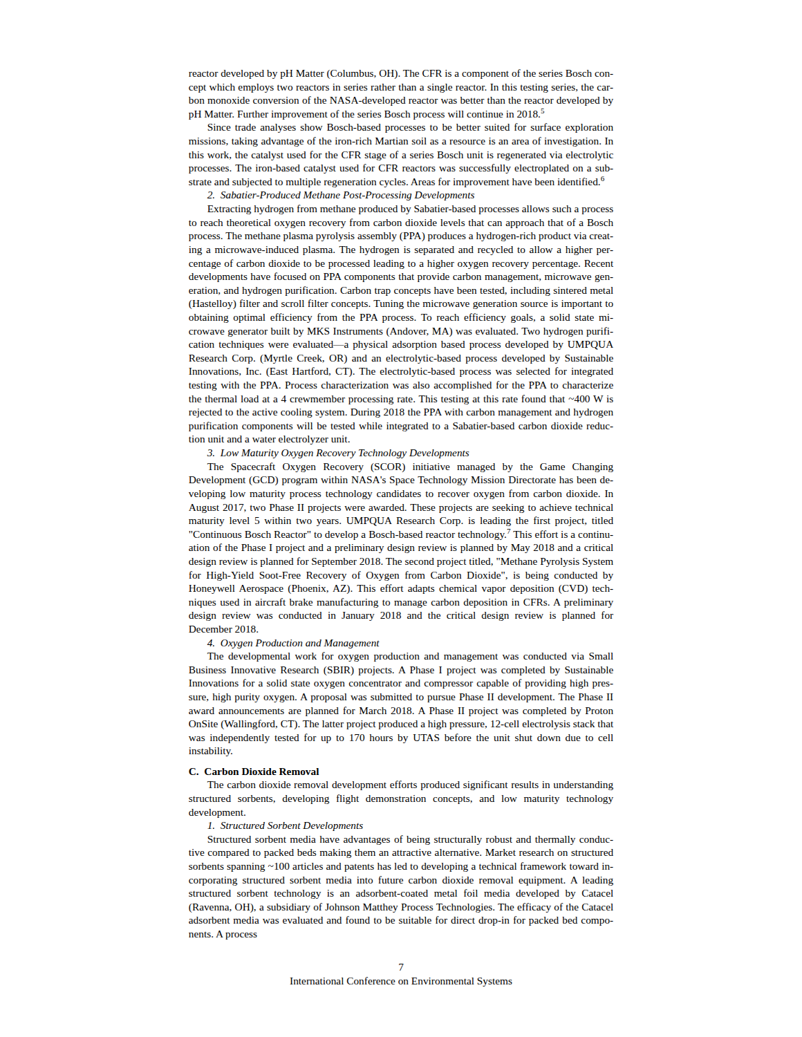reactor developed by pH Matter (Columbus, OH). The CFR is a component of the series Bosch concept which employs two reactors in series rather than a single reactor. In this testing series, the carbon monoxide conversion of the NASA-developed reactor was better than the reactor developed by pH Matter. Further improvement of the series Bosch process will continue in 2018.5
Since trade analyses show Bosch-based processes to be better suited for surface exploration missions, taking advantage of the iron-rich Martian soil as a resource is an area of investigation. In this work, the catalyst used for the CFR stage of a series Bosch unit is regenerated via electrolytic processes. The iron-based catalyst used for CFR reactors was successfully electroplated on a substrate and subjected to multiple regeneration cycles. Areas for improvement have been identified.6
2. Sabatier-Produced Methane Post-Processing Developments
Extracting hydrogen from methane produced by Sabatier-based processes allows such a process to reach theoretical oxygen recovery from carbon dioxide levels that can approach that of a Bosch process. The methane plasma pyrolysis assembly (PPA) produces a hydrogen-rich product via creating a microwave-induced plasma. The hydrogen is separated and recycled to allow a higher percentage of carbon dioxide to be processed leading to a higher oxygen recovery percentage. Recent developments have focused on PPA components that provide carbon management, microwave generation, and hydrogen purification. Carbon trap concepts have been tested, including sintered metal (Hastelloy) filter and scroll filter concepts. Tuning the microwave generation source is important to obtaining optimal efficiency from the PPA process. To reach efficiency goals, a solid state microwave generator built by MKS Instruments (Andover, MA) was evaluated. Two hydrogen purification techniques were evaluated—a physical adsorption based process developed by UMPQUA Research Corp. (Myrtle Creek, OR) and an electrolytic-based process developed by Sustainable Innovations, Inc. (East Hartford, CT). The electrolytic-based process was selected for integrated testing with the PPA. Process characterization was also accomplished for the PPA to characterize the thermal load at a 4 crewmember processing rate. This testing at this rate found that ~400 W is rejected to the active cooling system. During 2018 the PPA with carbon management and hydrogen purification components will be tested while integrated to a Sabatier-based carbon dioxide reduction unit and a water electrolyzer unit.
3. Low Maturity Oxygen Recovery Technology Developments
The Spacecraft Oxygen Recovery (SCOR) initiative managed by the Game Changing Development (GCD) program within NASA's Space Technology Mission Directorate has been developing low maturity process technology candidates to recover oxygen from carbon dioxide. In August 2017, two Phase II projects were awarded. These projects are seeking to achieve technical maturity level 5 within two years. UMPQUA Research Corp. is leading the first project, titled "Continuous Bosch Reactor" to develop a Bosch-based reactor technology.7 This effort is a continuation of the Phase I project and a preliminary design review is planned by May 2018 and a critical design review is planned for September 2018. The second project titled, "Methane Pyrolysis System for High-Yield Soot-Free Recovery of Oxygen from Carbon Dioxide", is being conducted by Honeywell Aerospace (Phoenix, AZ). This effort adapts chemical vapor deposition (CVD) techniques used in aircraft brake manufacturing to manage carbon deposition in CFRs. A preliminary design review was conducted in January 2018 and the critical design review is planned for December 2018.
4. Oxygen Production and Management
The developmental work for oxygen production and management was conducted via Small Business Innovative Research (SBIR) projects. A Phase I project was completed by Sustainable Innovations for a solid state oxygen concentrator and compressor capable of providing high pressure, high purity oxygen. A proposal was submitted to pursue Phase II development. The Phase II award announcements are planned for March 2018. A Phase II project was completed by Proton OnSite (Wallingford, CT). The latter project produced a high pressure, 12-cell electrolysis stack that was independently tested for up to 170 hours by UTAS before the unit shut down due to cell instability.
C. Carbon Dioxide Removal
The carbon dioxide removal development efforts produced significant results in understanding structured sorbents, developing flight demonstration concepts, and low maturity technology development.
1. Structured Sorbent Developments
Structured sorbent media have advantages of being structurally robust and thermally conductive compared to packed beds making them an attractive alternative. Market research on structured sorbents spanning ~100 articles and patents has led to developing a technical framework toward incorporating structured sorbent media into future carbon dioxide removal equipment. A leading structured sorbent technology is an adsorbent-coated metal foil media developed by Catacel (Ravenna, OH), a subsidiary of Johnson Matthey Process Technologies. The efficacy of the Catacel adsorbent media was evaluated and found to be suitable for direct drop-in for packed bed components. A process
7
International Conference on Environmental Systems